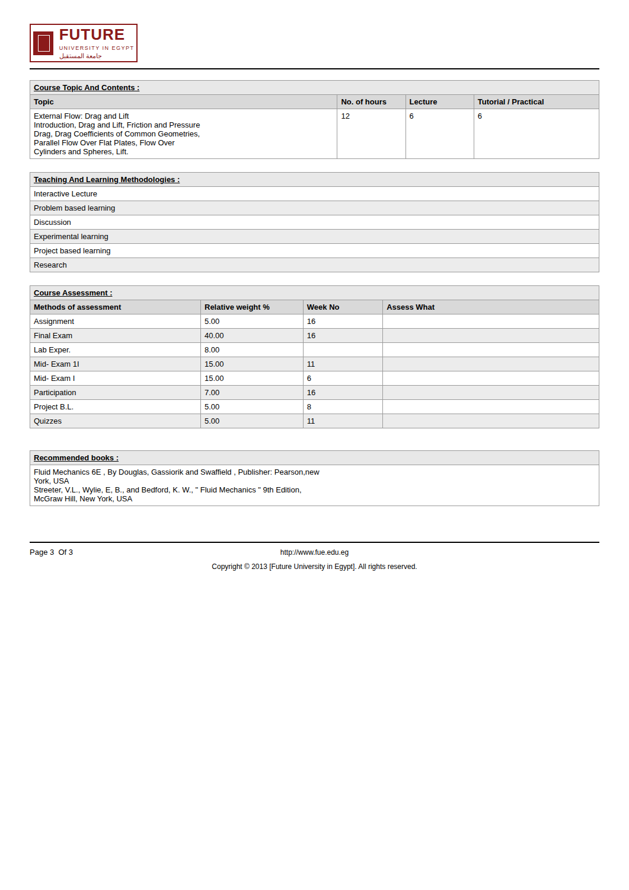FUTURE
UNIVERSITY IN EGYPT
جامعة المستقبل
| Course Topic And Contents : |
| Topic | No. of hours | Lecture | Tutorial / Practical |
| External Flow: Drag and Lift Introduction, Drag and Lift, Friction and Pressure Drag, Drag Coefficients of Common Geometries, Parallel Flow Over Flat Plates, Flow Over Cylinders and Spheres, Lift. | 12 | 6 | 6 |
| Teaching And Learning Methodologies : |
| Interactive Lecture |
| Problem based learning |
| Discussion |
| Experimental learning |
| Project based learning |
| Research |
| Course Assessment : |
| Methods of assessment | Relative weight % | Week No | Assess What |
| Assignment | 5.00 | 16 | |
| Final Exam | 40.00 | 16 | |
| Lab Exper. | 8.00 | | |
| Mid- Exam 1I | 15.00 | 11 | |
| Mid- Exam I | 15.00 | 6 | |
| Participation | 7.00 | 16 | |
| Project B.L. | 5.00 | 8 | |
| Quizzes | 5.00 | 11 | |
| Recommended books : |
| Fluid Mechanics 6E , By Douglas, Gassiorik and Swaffield , Publisher: Pearson,new York, USA Streeter, V.L., Wylie, E, B., and Bedford, K. W., " Fluid Mechanics " 9th Edition, McGraw Hill, New York, USA |
Page 3 Of 3
http://www.fue.edu.eg
Copyright © 2013 [Future University in Egypt]. All rights reserved.